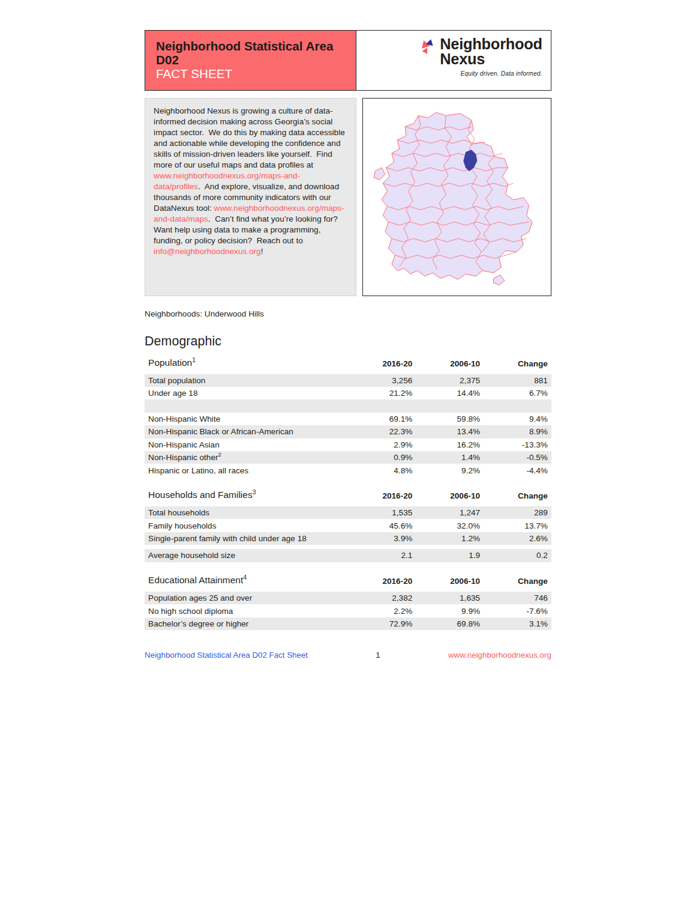Neighborhood Statistical Area D02
FACT SHEET
Neighborhood
Nexus
Equity driven. Data informed.
Neighborhood Nexus is growing a culture of data-informed decision making across Georgia’s social impact sector. We do this by making data accessible and actionable while developing the confidence and skills of mission-driven leaders like yourself. Find more of our useful maps and data profiles at www.neighborhoodnexus.org/maps-and-data/profiles. And explore, visualize, and download thousands of more community indicators with our DataNexus tool: www.neighborhoodnexus.org/maps-and-data/maps. Can’t find what you’re looking for? Want help using data to make a programming, funding, or policy decision? Reach out to info@neighborhoodnexus.org!
Neighborhoods: Underwood Hills
Demographic
| Population 1 | 2016-20 | 2006-10 | Change |
| --- | --- | --- | --- |
| Total population | 3,256 | 2,375 | 881 |
| Under age 18 | 21.2% | 14.4% | 6.7% |
| Non-Hispanic White | 69.1% | 59.8% | 9.4% |
| Non-Hispanic Black or African-American | 22.3% | 13.4% | 8.9% |
| Non-Hispanic Asian | 2.9% | 16.2% | -13.3% |
| Non-Hispanic other 2 | 0.9% | 1.4% | -0.5% |
| Hispanic or Latino, all races | 4.8% | 9.2% | -4.4% |
| Households and Families 3 | 2016-20 | 2006-10 | Change |
| --- | --- | --- | --- |
| Total households | 1,535 | 1,247 | 289 |
| Family households | 45.6% | 32.0% | 13.7% |
| Single-parent family with child under age 18 | 3.9% | 1.2% | 2.6% |
| Average household size | 2.1 | 1.9 | 0.2 |
| Educational Attainment 4 | 2016-20 | 2006-10 | Change |
| --- | --- | --- | --- |
| Population ages 25 and over | 2,382 | 1,635 | 746 |
| No high school diploma | 2.2% | 9.9% | -7.6% |
| Bachelor’s degree or higher | 72.9% | 69.8% | 3.1% |
Neighborhood Statistical Area D02 Fact Sheet
1
www.neighborhoodnexus.org